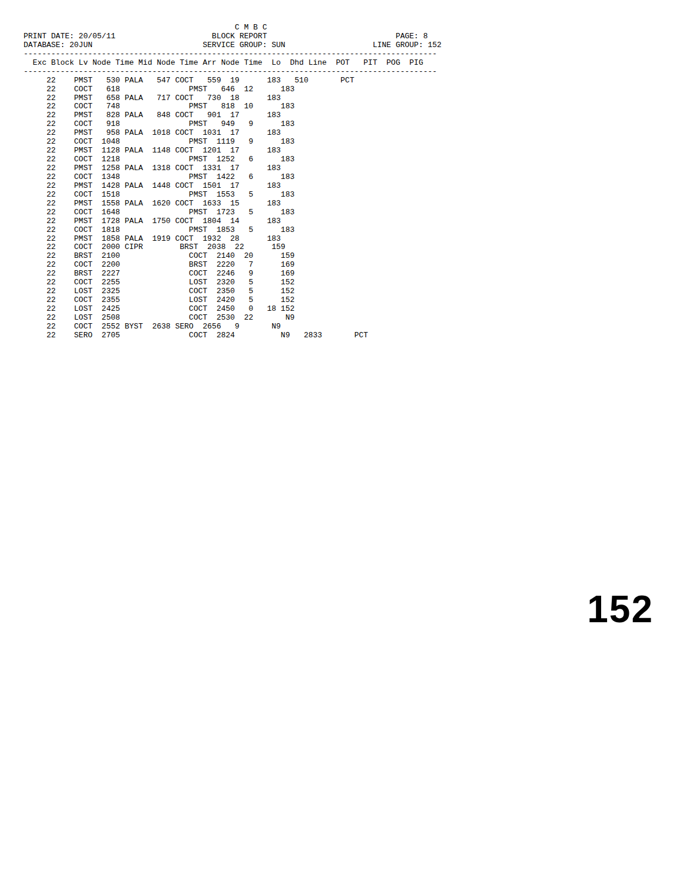C M B C
PRINT DATE: 20/05/11                     BLOCK REPORT                            PAGE: 8
DATABASE: 20JUN                        SERVICE GROUP: SUN                   LINE GROUP: 152
------------------------------------------------------------------------------------------
  Exc Block Lv Node Time Mid Node Time Arr Node Time  Lo  Dhd Line  POT   PIT  POG  PIG
------------------------------------------------------------------------------------------
     22    PMST   530 PALA   547 COCT   559  19      183   510       PCT
     22    COCT   618               PMST   646  12      183
     22    PMST   658 PALA   717 COCT   730  18      183
     22    COCT   748               PMST   818  10      183
     22    PMST   828 PALA   848 COCT   901  17      183
     22    COCT   918               PMST   949   9      183
     22    PMST   958 PALA  1018 COCT  1031  17      183
     22    COCT  1048               PMST  1119   9      183
     22    PMST  1128 PALA  1148 COCT  1201  17      183
     22    COCT  1218               PMST  1252   6      183
     22    PMST  1258 PALA  1318 COCT  1331  17      183
     22    COCT  1348               PMST  1422   6      183
     22    PMST  1428 PALA  1448 COCT  1501  17      183
     22    COCT  1518               PMST  1553   5      183
     22    PMST  1558 PALA  1620 COCT  1633  15      183
     22    COCT  1648               PMST  1723   5      183
     22    PMST  1728 PALA  1750 COCT  1804  14      183
     22    COCT  1818               PMST  1853   5      183
     22    PMST  1858 PALA  1919 COCT  1932  28      183
     22    COCT  2000 CIPR        BRST  2038  22      159
     22    BRST  2100               COCT  2140  20      159
     22    COCT  2200               BRST  2220   7      169
     22    BRST  2227               COCT  2246   9      169
     22    COCT  2255               LOST  2320   5      152
     22    LOST  2325               COCT  2350   5      152
     22    COCT  2355               LOST  2420   5      152
     22    LOST  2425               COCT  2450   0   18 152
     22    LOST  2508               COCT  2530  22       N9
     22    COCT  2552 BYST  2638 SERO  2656   9       N9
     22    SERO  2705               COCT  2824          N9   2833       PCT
152